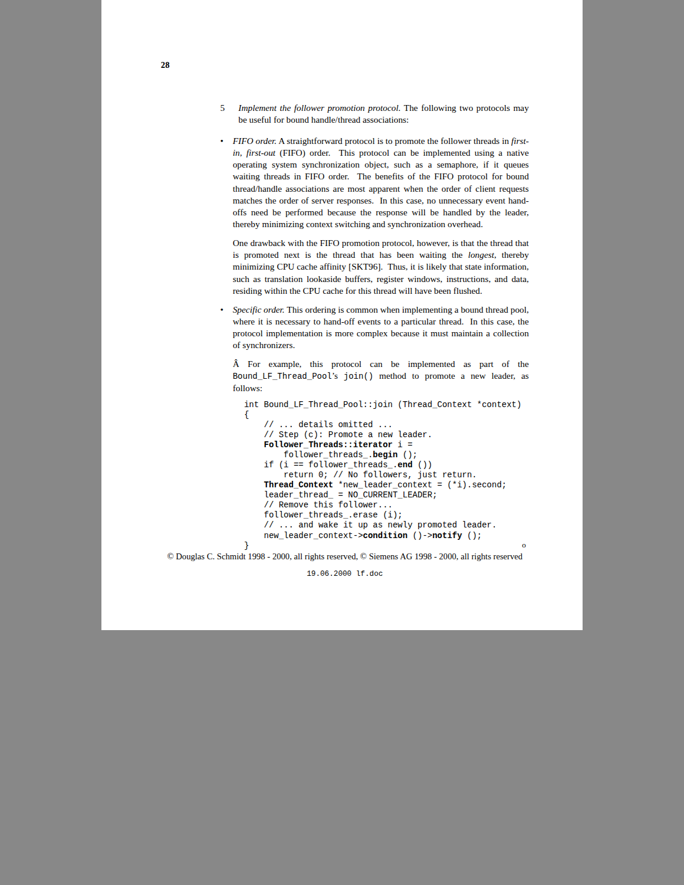28
5
Implement the follower promotion protocol. The following two protocols may be useful for bound handle/thread associations:
•
FIFO order. A straightforward protocol is to promote the follower threads in first-in, first-out (FIFO) order. This protocol can be implemented using a native operating system synchronization object, such as a semaphore, if it queues waiting threads in FIFO order. The benefits of the FIFO protocol for bound thread/handle associations are most apparent when the order of client requests matches the order of server responses. In this case, no unnecessary event hand-offs need be performed because the response will be handled by the leader, thereby minimizing context switching and synchronization overhead.
One drawback with the FIFO promotion protocol, however, is that the thread that is promoted next is the thread that has been waiting the longest, thereby minimizing CPU cache affinity [SKT96]. Thus, it is likely that state information, such as translation lookaside buffers, register windows, instructions, and data, residing within the CPU cache for this thread will have been flushed.
•
Specific order. This ordering is common when implementing a bound thread pool, where it is necessary to hand-off events to a particular thread. In this case, the protocol implementation is more complex because it must maintain a collection of synchronizers.
Â For example, this protocol can be implemented as part of the Bound_LF_Thread_Pool’s join() method to promote a new leader, as follows:
int Bound_LF_Thread_Pool::join (Thread_Context *context)
{
    // ... details omitted ...
    // Step (c): Promote a new leader.
    Follower_Threads::iterator i =
        follower_threads_.begin ();
    if (i == follower_threads_.end ())
        return 0; // No followers, just return.
    Thread_Context *new_leader_context = (*i).second;
    leader_thread_ = NO_CURRENT_LEADER;
    // Remove this follower...
    follower_threads_.erase (i);
    // ... and wake it up as newly promoted leader.
    new_leader_context->condition ()->notify ();
}o
© Douglas C. Schmidt 1998 - 2000, all rights reserved, © Siemens AG 1998 - 2000, all rights reserved
19.06.2000 lf.doc